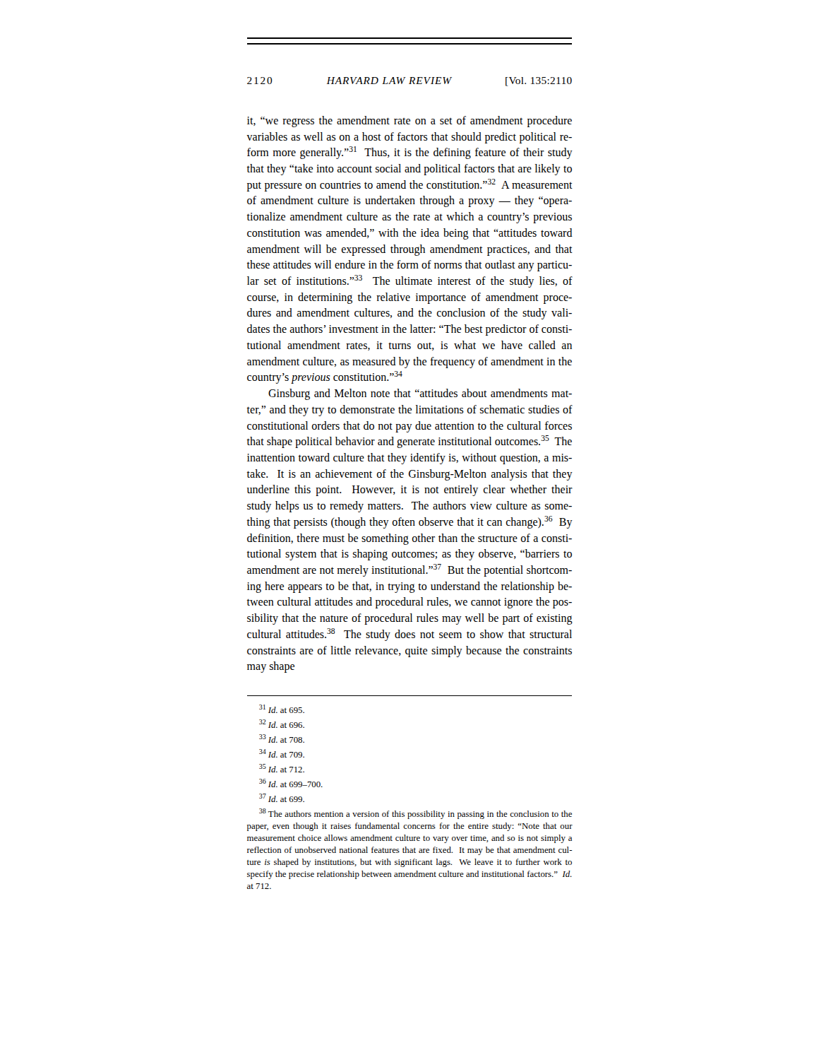2120 HARVARD LAW REVIEW [Vol. 135:2110
it, “we regress the amendment rate on a set of amendment procedure variables as well as on a host of factors that should predict political reform more generally.”31 Thus, it is the defining feature of their study that they “take into account social and political factors that are likely to put pressure on countries to amend the constitution.”32 A measurement of amendment culture is undertaken through a proxy — they “operationalize amendment culture as the rate at which a country’s previous constitution was amended,” with the idea being that “attitudes toward amendment will be expressed through amendment practices, and that these attitudes will endure in the form of norms that outlast any particular set of institutions.”33 The ultimate interest of the study lies, of course, in determining the relative importance of amendment procedures and amendment cultures, and the conclusion of the study validates the authors’ investment in the latter: “The best predictor of constitutional amendment rates, it turns out, is what we have called an amendment culture, as measured by the frequency of amendment in the country’s previous constitution.”34
Ginsburg and Melton note that “attitudes about amendments matter,” and they try to demonstrate the limitations of schematic studies of constitutional orders that do not pay due attention to the cultural forces that shape political behavior and generate institutional outcomes.35 The inattention toward culture that they identify is, without question, a mistake. It is an achievement of the Ginsburg-Melton analysis that they underline this point. However, it is not entirely clear whether their study helps us to remedy matters. The authors view culture as something that persists (though they often observe that it can change).36 By definition, there must be something other than the structure of a constitutional system that is shaping outcomes; as they observe, “barriers to amendment are not merely institutional.”37 But the potential shortcoming here appears to be that, in trying to understand the relationship between cultural attitudes and procedural rules, we cannot ignore the possibility that the nature of procedural rules may well be part of existing cultural attitudes.38 The study does not seem to show that structural constraints are of little relevance, quite simply because the constraints may shape
31 Id. at 695.
32 Id. at 696.
33 Id. at 708.
34 Id. at 709.
35 Id. at 712.
36 Id. at 699–700.
37 Id. at 699.
38 The authors mention a version of this possibility in passing in the conclusion to the paper, even though it raises fundamental concerns for the entire study: “Note that our measurement choice allows amendment culture to vary over time, and so is not simply a reflection of unobserved national features that are fixed. It may be that amendment culture is shaped by institutions, but with significant lags. We leave it to further work to specify the precise relationship between amendment culture and institutional factors.” Id. at 712.